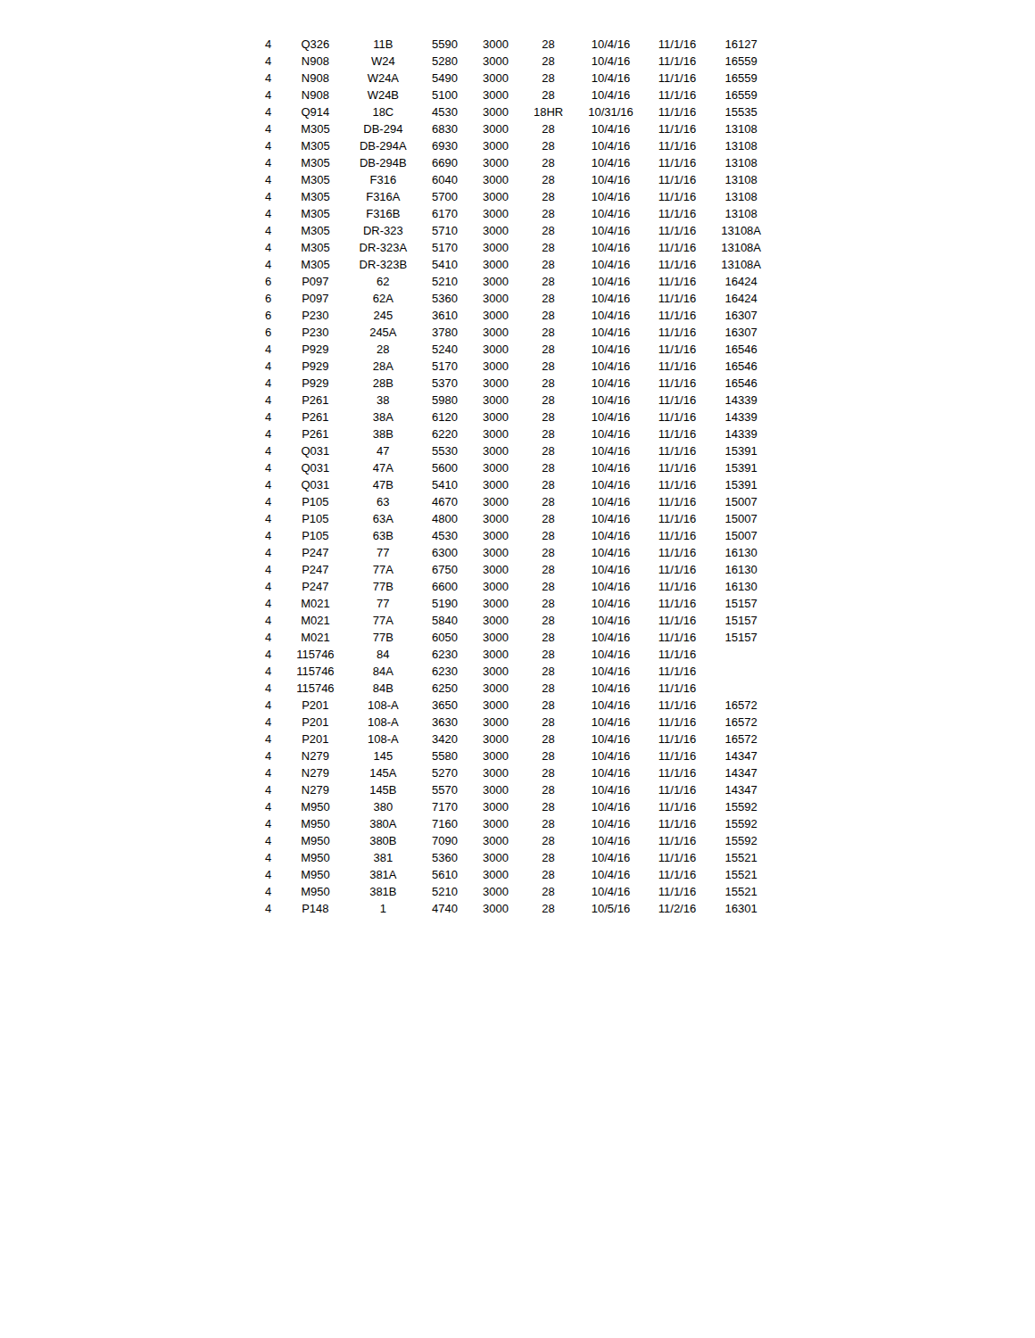| 4 | Q326 | 11B | 5590 | 3000 | 28 | 10/4/16 | 11/1/16 | 16127 |
| 4 | N908 | W24 | 5280 | 3000 | 28 | 10/4/16 | 11/1/16 | 16559 |
| 4 | N908 | W24A | 5490 | 3000 | 28 | 10/4/16 | 11/1/16 | 16559 |
| 4 | N908 | W24B | 5100 | 3000 | 28 | 10/4/16 | 11/1/16 | 16559 |
| 4 | Q914 | 18C | 4530 | 3000 | 18HR | 10/31/16 | 11/1/16 | 15535 |
| 4 | M305 | DB-294 | 6830 | 3000 | 28 | 10/4/16 | 11/1/16 | 13108 |
| 4 | M305 | DB-294A | 6930 | 3000 | 28 | 10/4/16 | 11/1/16 | 13108 |
| 4 | M305 | DB-294B | 6690 | 3000 | 28 | 10/4/16 | 11/1/16 | 13108 |
| 4 | M305 | F316 | 6040 | 3000 | 28 | 10/4/16 | 11/1/16 | 13108 |
| 4 | M305 | F316A | 5700 | 3000 | 28 | 10/4/16 | 11/1/16 | 13108 |
| 4 | M305 | F316B | 6170 | 3000 | 28 | 10/4/16 | 11/1/16 | 13108 |
| 4 | M305 | DR-323 | 5710 | 3000 | 28 | 10/4/16 | 11/1/16 | 13108A |
| 4 | M305 | DR-323A | 5170 | 3000 | 28 | 10/4/16 | 11/1/16 | 13108A |
| 4 | M305 | DR-323B | 5410 | 3000 | 28 | 10/4/16 | 11/1/16 | 13108A |
| 6 | P097 | 62 | 5210 | 3000 | 28 | 10/4/16 | 11/1/16 | 16424 |
| 6 | P097 | 62A | 5360 | 3000 | 28 | 10/4/16 | 11/1/16 | 16424 |
| 6 | P230 | 245 | 3610 | 3000 | 28 | 10/4/16 | 11/1/16 | 16307 |
| 6 | P230 | 245A | 3780 | 3000 | 28 | 10/4/16 | 11/1/16 | 16307 |
| 4 | P929 | 28 | 5240 | 3000 | 28 | 10/4/16 | 11/1/16 | 16546 |
| 4 | P929 | 28A | 5170 | 3000 | 28 | 10/4/16 | 11/1/16 | 16546 |
| 4 | P929 | 28B | 5370 | 3000 | 28 | 10/4/16 | 11/1/16 | 16546 |
| 4 | P261 | 38 | 5980 | 3000 | 28 | 10/4/16 | 11/1/16 | 14339 |
| 4 | P261 | 38A | 6120 | 3000 | 28 | 10/4/16 | 11/1/16 | 14339 |
| 4 | P261 | 38B | 6220 | 3000 | 28 | 10/4/16 | 11/1/16 | 14339 |
| 4 | Q031 | 47 | 5530 | 3000 | 28 | 10/4/16 | 11/1/16 | 15391 |
| 4 | Q031 | 47A | 5600 | 3000 | 28 | 10/4/16 | 11/1/16 | 15391 |
| 4 | Q031 | 47B | 5410 | 3000 | 28 | 10/4/16 | 11/1/16 | 15391 |
| 4 | P105 | 63 | 4670 | 3000 | 28 | 10/4/16 | 11/1/16 | 15007 |
| 4 | P105 | 63A | 4800 | 3000 | 28 | 10/4/16 | 11/1/16 | 15007 |
| 4 | P105 | 63B | 4530 | 3000 | 28 | 10/4/16 | 11/1/16 | 15007 |
| 4 | P247 | 77 | 6300 | 3000 | 28 | 10/4/16 | 11/1/16 | 16130 |
| 4 | P247 | 77A | 6750 | 3000 | 28 | 10/4/16 | 11/1/16 | 16130 |
| 4 | P247 | 77B | 6600 | 3000 | 28 | 10/4/16 | 11/1/16 | 16130 |
| 4 | M021 | 77 | 5190 | 3000 | 28 | 10/4/16 | 11/1/16 | 15157 |
| 4 | M021 | 77A | 5840 | 3000 | 28 | 10/4/16 | 11/1/16 | 15157 |
| 4 | M021 | 77B | 6050 | 3000 | 28 | 10/4/16 | 11/1/16 | 15157 |
| 4 | 115746 | 84 | 6230 | 3000 | 28 | 10/4/16 | 11/1/16 | |
| 4 | 115746 | 84A | 6230 | 3000 | 28 | 10/4/16 | 11/1/16 | |
| 4 | 115746 | 84B | 6250 | 3000 | 28 | 10/4/16 | 11/1/16 | |
| 4 | P201 | 108-A | 3650 | 3000 | 28 | 10/4/16 | 11/1/16 | 16572 |
| 4 | P201 | 108-A | 3630 | 3000 | 28 | 10/4/16 | 11/1/16 | 16572 |
| 4 | P201 | 108-A | 3420 | 3000 | 28 | 10/4/16 | 11/1/16 | 16572 |
| 4 | N279 | 145 | 5580 | 3000 | 28 | 10/4/16 | 11/1/16 | 14347 |
| 4 | N279 | 145A | 5270 | 3000 | 28 | 10/4/16 | 11/1/16 | 14347 |
| 4 | N279 | 145B | 5570 | 3000 | 28 | 10/4/16 | 11/1/16 | 14347 |
| 4 | M950 | 380 | 7170 | 3000 | 28 | 10/4/16 | 11/1/16 | 15592 |
| 4 | M950 | 380A | 7160 | 3000 | 28 | 10/4/16 | 11/1/16 | 15592 |
| 4 | M950 | 380B | 7090 | 3000 | 28 | 10/4/16 | 11/1/16 | 15592 |
| 4 | M950 | 381 | 5360 | 3000 | 28 | 10/4/16 | 11/1/16 | 15521 |
| 4 | M950 | 381A | 5610 | 3000 | 28 | 10/4/16 | 11/1/16 | 15521 |
| 4 | M950 | 381B | 5210 | 3000 | 28 | 10/4/16 | 11/1/16 | 15521 |
| 4 | P148 | 1 | 4740 | 3000 | 28 | 10/5/16 | 11/2/16 | 16301 |